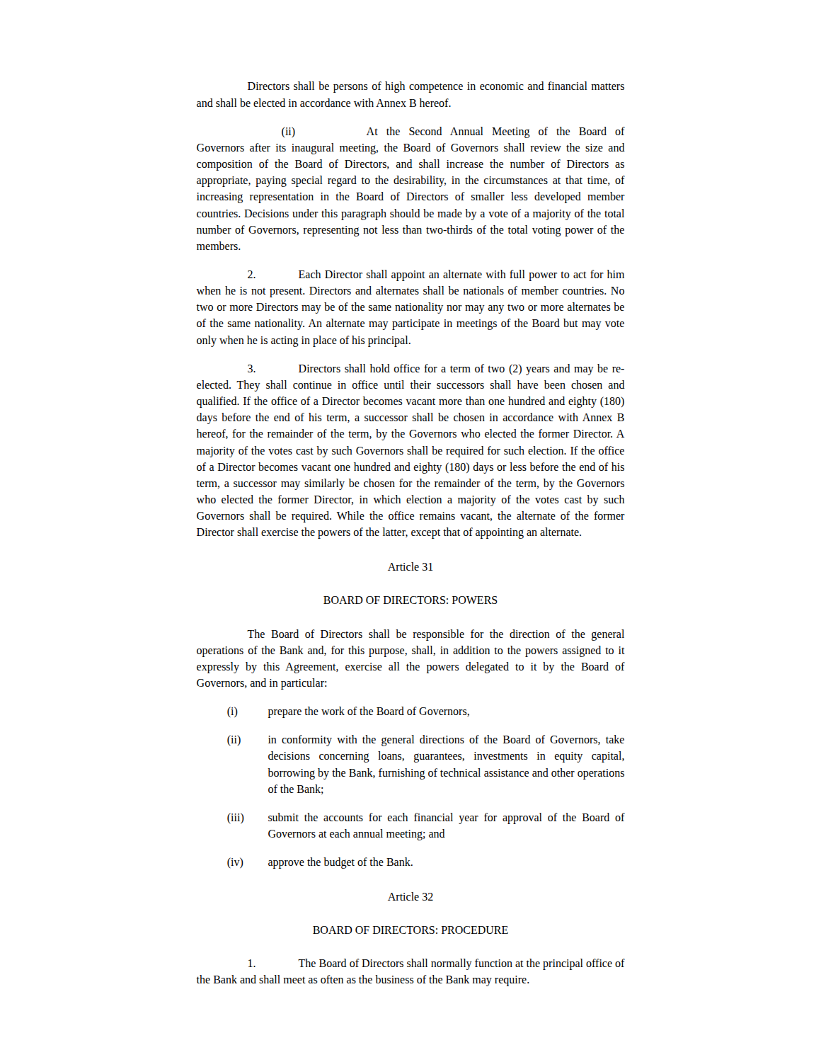Directors shall be persons of high competence in economic and financial matters and shall be elected in accordance with Annex B hereof.
(ii) At the Second Annual Meeting of the Board of Governors after its inaugural meeting, the Board of Governors shall review the size and composition of the Board of Directors, and shall increase the number of Directors as appropriate, paying special regard to the desirability, in the circumstances at that time, of increasing representation in the Board of Directors of smaller less developed member countries. Decisions under this paragraph should be made by a vote of a majority of the total number of Governors, representing not less than two-thirds of the total voting power of the members.
2. Each Director shall appoint an alternate with full power to act for him when he is not present. Directors and alternates shall be nationals of member countries. No two or more Directors may be of the same nationality nor may any two or more alternates be of the same nationality. An alternate may participate in meetings of the Board but may vote only when he is acting in place of his principal.
3. Directors shall hold office for a term of two (2) years and may be re-elected. They shall continue in office until their successors shall have been chosen and qualified. If the office of a Director becomes vacant more than one hundred and eighty (180) days before the end of his term, a successor shall be chosen in accordance with Annex B hereof, for the remainder of the term, by the Governors who elected the former Director. A majority of the votes cast by such Governors shall be required for such election. If the office of a Director becomes vacant one hundred and eighty (180) days or less before the end of his term, a successor may similarly be chosen for the remainder of the term, by the Governors who elected the former Director, in which election a majority of the votes cast by such Governors shall be required. While the office remains vacant, the alternate of the former Director shall exercise the powers of the latter, except that of appointing an alternate.
Article 31
BOARD OF DIRECTORS: POWERS
The Board of Directors shall be responsible for the direction of the general operations of the Bank and, for this purpose, shall, in addition to the powers assigned to it expressly by this Agreement, exercise all the powers delegated to it by the Board of Governors, and in particular:
(i) prepare the work of the Board of Governors,
(ii) in conformity with the general directions of the Board of Governors, take decisions concerning loans, guarantees, investments in equity capital, borrowing by the Bank, furnishing of technical assistance and other operations of the Bank;
(iii) submit the accounts for each financial year for approval of the Board of Governors at each annual meeting; and
(iv) approve the budget of the Bank.
Article 32
BOARD OF DIRECTORS: PROCEDURE
1. The Board of Directors shall normally function at the principal office of the Bank and shall meet as often as the business of the Bank may require.